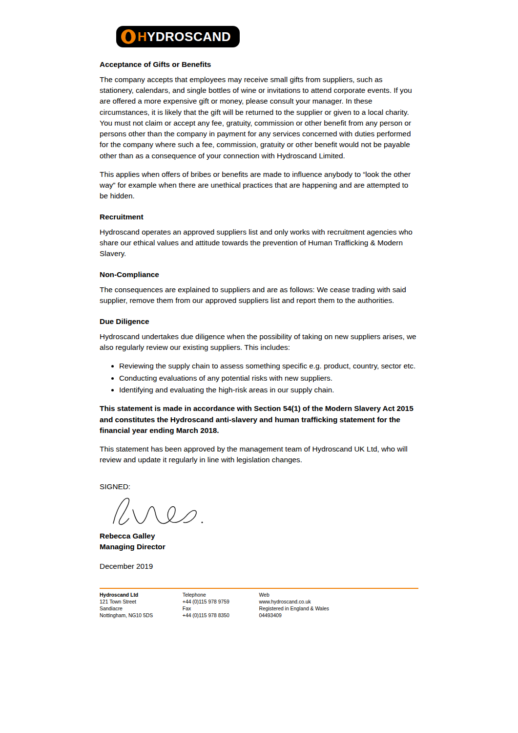HYDROSCAND
Acceptance of Gifts or Benefits
The company accepts that employees may receive small gifts from suppliers, such as stationery, calendars, and single bottles of wine or invitations to attend corporate events. If you are offered a more expensive gift or money, please consult your manager. In these circumstances, it is likely that the gift will be returned to the supplier or given to a local charity. You must not claim or accept any fee, gratuity, commission or other benefit from any person or persons other than the company in payment for any services concerned with duties performed for the company where such a fee, commission, gratuity or other benefit would not be payable other than as a consequence of your connection with Hydroscand Limited.
This applies when offers of bribes or benefits are made to influence anybody to “look the other way” for example when there are unethical practices that are happening and are attempted to be hidden.
Recruitment
Hydroscand operates an approved suppliers list and only works with recruitment agencies who share our ethical values and attitude towards the prevention of Human Trafficking & Modern Slavery.
Non-Compliance
The consequences are explained to suppliers and are as follows: We cease trading with said supplier, remove them from our approved suppliers list and report them to the authorities.
Due Diligence
Hydroscand undertakes due diligence when the possibility of taking on new suppliers arises, we also regularly review our existing suppliers. This includes:
Reviewing the supply chain to assess something specific e.g. product, country, sector etc.
Conducting evaluations of any potential risks with new suppliers.
Identifying and evaluating the high-risk areas in our supply chain.
This statement is made in accordance with Section 54(1) of the Modern Slavery Act 2015 and constitutes the Hydroscand anti-slavery and human trafficking statement for the financial year ending March 2018.
This statement has been approved by the management team of Hydroscand UK Ltd, who will review and update it regularly in line with legislation changes.
SIGNED:
Rebecca Galley
Managing Director
December 2019
| Hydroscand Ltd | Telephone | Web |
| 121 Town Street | +44 (0)115 978 9759 | www.hydroscand.co.uk |
| Sandiacre | Fax | Registered in England & Wales |
| Nottingham, NG10 5DS | +44 (0)115 978 8350 | 04493409 |